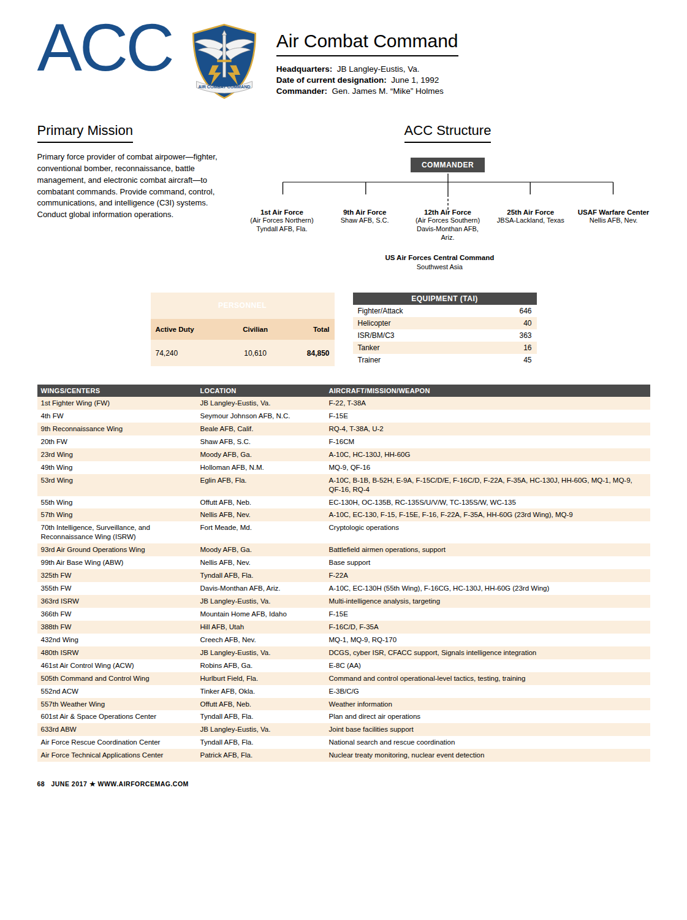ACC
AIR COMBAT COMMAND
Air Combat Command
Headquarters: JB Langley-Eustis, Va.
Date of current designation: June 1, 1992
Commander: Gen. James M. “Mike” Holmes
Primary Mission
Primary force provider of combat airpower—fighter, conventional bomber, reconnaissance, battle management, and electronic combat aircraft—to combatant commands. Provide command, control, communications, and intelligence (C3I) systems. Conduct global information operations.
ACC Structure
COMMANDER
1st Air Force
(Air Forces Northern)
Tyndall AFB, Fla.
9th Air Force
Shaw AFB, S.C.
12th Air Force
(Air Forces Southern)
Davis-Monthan AFB, Ariz.
25th Air Force
JBSA-Lackland, Texas
USAF Warfare Center
Nellis AFB, Nev.
US Air Forces Central Command
Southwest Asia
| PERSONNEL |
| Active Duty | Civilian | Total |
| 74,240 | 10,610 | 84,850 |
| EQUIPMENT (TAI) |
| Fighter/Attack | 646 |
| Helicopter | 40 |
| ISR/BM/C3 | 363 |
| Tanker | 16 |
| Trainer | 45 |
| WINGS/CENTERS | LOCATION | AIRCRAFT/MISSION/WEAPON |
| --- | --- | --- |
| 1st Fighter Wing (FW) | JB Langley-Eustis, Va. | F-22, T-38A |
| 4th FW | Seymour Johnson AFB, N.C. | F-15E |
| 9th Reconnaissance Wing | Beale AFB, Calif. | RQ-4, T-38A, U-2 |
| 20th FW | Shaw AFB, S.C. | F-16CM |
| 23rd Wing | Moody AFB, Ga. | A-10C, HC-130J, HH-60G |
| 49th Wing | Holloman AFB, N.M. | MQ-9, QF-16 |
| 53rd Wing | Eglin AFB, Fla. | A-10C, B-1B, B-52H, E-9A, F-15C/D/E, F-16C/D, F-22A, F-35A, HC-130J, HH-60G, MQ-1, MQ-9, QF-16, RQ-4 |
| 55th Wing | Offutt AFB, Neb. | EC-130H, OC-135B, RC-135S/U/V/W, TC-135S/W, WC-135 |
| 57th Wing | Nellis AFB, Nev. | A-10C, EC-130, F-15, F-15E, F-16, F-22A, F-35A, HH-60G (23rd Wing), MQ-9 |
| 70th Intelligence, Surveillance, and Reconnaissance Wing (ISRW) | Fort Meade, Md. | Cryptologic operations |
| 93rd Air Ground Operations Wing | Moody AFB, Ga. | Battlefield airmen operations, support |
| 99th Air Base Wing (ABW) | Nellis AFB, Nev. | Base support |
| 325th FW | Tyndall AFB, Fla. | F-22A |
| 355th FW | Davis-Monthan AFB, Ariz. | A-10C, EC-130H (55th Wing), F-16CG, HC-130J, HH-60G (23rd Wing) |
| 363rd ISRW | JB Langley-Eustis, Va. | Multi-intelligence analysis, targeting |
| 366th FW | Mountain Home AFB, Idaho | F-15E |
| 388th FW | Hill AFB, Utah | F-16C/D, F-35A |
| 432nd Wing | Creech AFB, Nev. | MQ-1, MQ-9, RQ-170 |
| 480th ISRW | JB Langley-Eustis, Va. | DCGS, cyber ISR, CFACC support, Signals intelligence integration |
| 461st Air Control Wing (ACW) | Robins AFB, Ga. | E-8C (AA) |
| 505th Command and Control Wing | Hurlburt Field, Fla. | Command and control operational-level tactics, testing, training |
| 552nd ACW | Tinker AFB, Okla. | E-3B/C/G |
| 557th Weather Wing | Offutt AFB, Neb. | Weather information |
| 601st Air & Space Operations Center | Tyndall AFB, Fla. | Plan and direct air operations |
| 633rd ABW | JB Langley-Eustis, Va. | Joint base facilities support |
| Air Force Rescue Coordination Center | Tyndall AFB, Fla. | National search and rescue coordination |
| Air Force Technical Applications Center | Patrick AFB, Fla. | Nuclear treaty monitoring, nuclear event detection |
68 JUNE 2017 ★ WWW.AIRFORCEMAG.COM